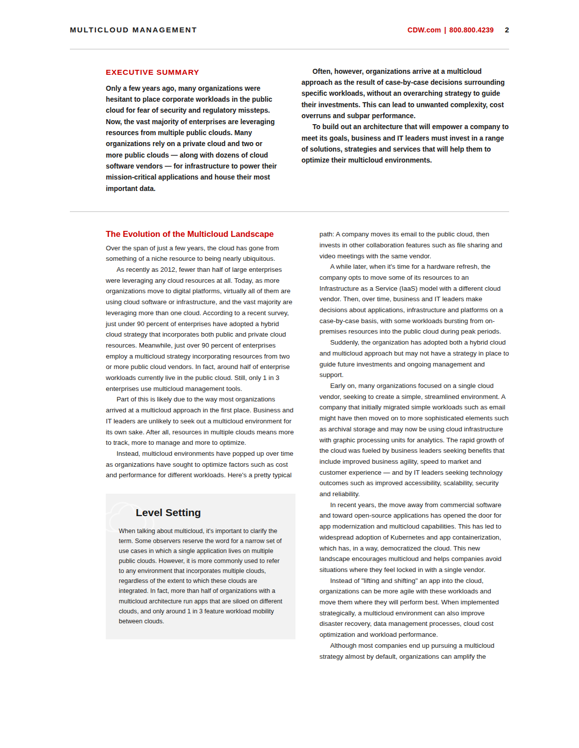Multicloud Management
CDW.com | 800.800.4239 2
Executive Summary
Only a few years ago, many organizations were hesitant to place corporate workloads in the public cloud for fear of security and regulatory missteps. Now, the vast majority of enterprises are leveraging resources from multiple public clouds. Many organizations rely on a private cloud and two or more public clouds — along with dozens of cloud software vendors — for infrastructure to power their mission-critical applications and house their most important data.
Often, however, organizations arrive at a multicloud approach as the result of case-by-case decisions surrounding specific workloads, without an overarching strategy to guide their investments. This can lead to unwanted complexity, cost overruns and subpar performance.
To build out an architecture that will empower a company to meet its goals, business and IT leaders must invest in a range of solutions, strategies and services that will help them to optimize their multicloud environments.
The Evolution of the Multicloud Landscape
Over the span of just a few years, the cloud has gone from something of a niche resource to being nearly ubiquitous.
As recently as 2012, fewer than half of large enterprises were leveraging any cloud resources at all. Today, as more organizations move to digital platforms, virtually all of them are using cloud software or infrastructure, and the vast majority are leveraging more than one cloud. According to a recent survey, just under 90 percent of enterprises have adopted a hybrid cloud strategy that incorporates both public and private cloud resources. Meanwhile, just over 90 percent of enterprises employ a multicloud strategy incorporating resources from two or more public cloud vendors. In fact, around half of enterprise workloads currently live in the public cloud. Still, only 1 in 3 enterprises use multicloud management tools.
Part of this is likely due to the way most organizations arrived at a multicloud approach in the first place. Business and IT leaders are unlikely to seek out a multicloud environment for its own sake. After all, resources in multiple clouds means more to track, more to manage and more to optimize.
Instead, multicloud environments have popped up over time as organizations have sought to optimize factors such as cost and performance for different workloads. Here's a pretty typical
Level Setting
When talking about multicloud, it's important to clarify the term. Some observers reserve the word for a narrow set of use cases in which a single application lives on multiple public clouds. However, it is more commonly used to refer to any environment that incorporates multiple clouds, regardless of the extent to which these clouds are integrated. In fact, more than half of organizations with a multicloud architecture run apps that are siloed on different clouds, and only around 1 in 3 feature workload mobility between clouds.
path: A company moves its email to the public cloud, then invests in other collaboration features such as file sharing and video meetings with the same vendor.
A while later, when it's time for a hardware refresh, the company opts to move some of its resources to an Infrastructure as a Service (IaaS) model with a different cloud vendor. Then, over time, business and IT leaders make decisions about applications, infrastructure and platforms on a case-by-case basis, with some workloads bursting from on-premises resources into the public cloud during peak periods.
Suddenly, the organization has adopted both a hybrid cloud and multicloud approach but may not have a strategy in place to guide future investments and ongoing management and support.
Early on, many organizations focused on a single cloud vendor, seeking to create a simple, streamlined environment. A company that initially migrated simple workloads such as email might have then moved on to more sophisticated elements such as archival storage and may now be using cloud infrastructure with graphic processing units for analytics. The rapid growth of the cloud was fueled by business leaders seeking benefits that include improved business agility, speed to market and customer experience — and by IT leaders seeking technology outcomes such as improved accessibility, scalability, security and reliability.
In recent years, the move away from commercial software and toward open-source applications has opened the door for app modernization and multicloud capabilities. This has led to widespread adoption of Kubernetes and app containerization, which has, in a way, democratized the cloud. This new landscape encourages multicloud and helps companies avoid situations where they feel locked in with a single vendor.
Instead of "lifting and shifting" an app into the cloud, organizations can be more agile with these workloads and move them where they will perform best. When implemented strategically, a multicloud environment can also improve disaster recovery, data management processes, cloud cost optimization and workload performance.
Although most companies end up pursuing a multicloud strategy almost by default, organizations can amplify the